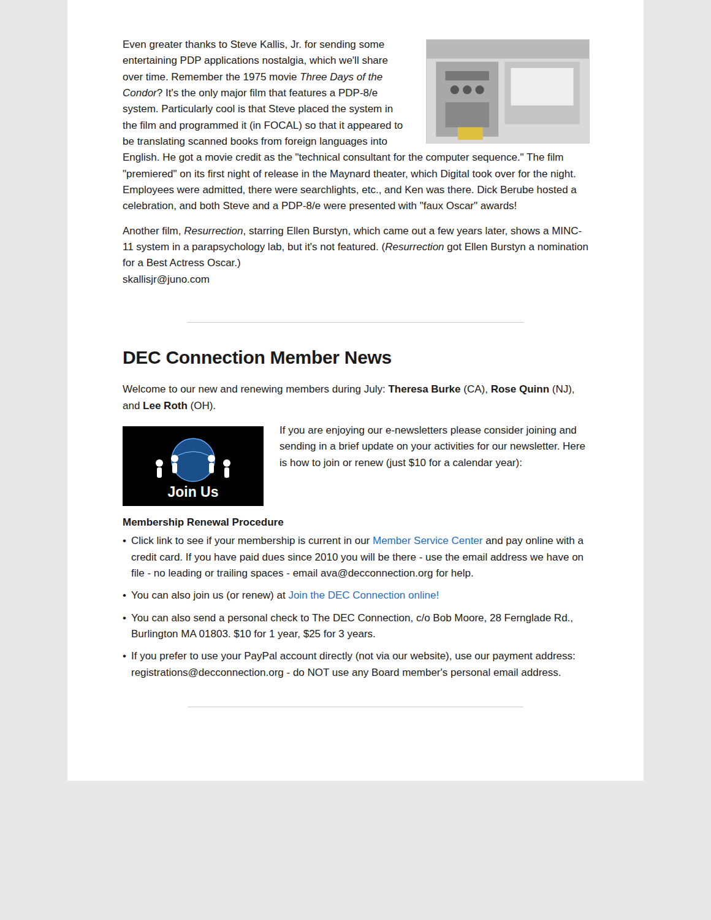Even greater thanks to Steve Kallis, Jr. for sending some entertaining PDP applications nostalgia, which we'll share over time. Remember the 1975 movie Three Days of the Condor? It's the only major film that features a PDP-8/e system. Particularly cool is that Steve placed the system in the film and programmed it (in FOCAL) so that it appeared to be translating scanned books from foreign languages into English. He got a movie credit as the "technical consultant for the computer sequence." The film "premiered" on its first night of release in the Maynard theater, which Digital took over for the night. Employees were admitted, there were searchlights, etc., and Ken was there. Dick Berube hosted a celebration, and both Steve and a PDP-8/e were presented with "faux Oscar" awards!
Another film, Resurrection, starring Ellen Burstyn, which came out a few years later, shows a MINC-11 system in a parapsychology lab, but it's not featured. (Resurrection got Ellen Burstyn a nomination for a Best Actress Oscar.)
skallisjr@juno.com
DEC Connection Member News
Welcome to our new and renewing members during July: Theresa Burke (CA), Rose Quinn (NJ), and Lee Roth (OH).
If you are enjoying our e-newsletters please consider joining and sending in a brief update on your activities for our newsletter. Here is how to join or renew (just $10 for a calendar year):
Membership Renewal Procedure
Click link to see if your membership is current in our Member Service Center and pay online with a credit card. If you have paid dues since 2010 you will be there - use the email address we have on file - no leading or trailing spaces - email ava@decconnection.org for help.
You can also join us (or renew) at Join the DEC Connection online!
You can also send a personal check to The DEC Connection, c/o Bob Moore, 28 Fernglade Rd., Burlington MA 01803. $10 for 1 year, $25 for 3 years.
If you prefer to use your PayPal account directly (not via our website), use our payment address: registrations@decconnection.org - do NOT use any Board member's personal email address.